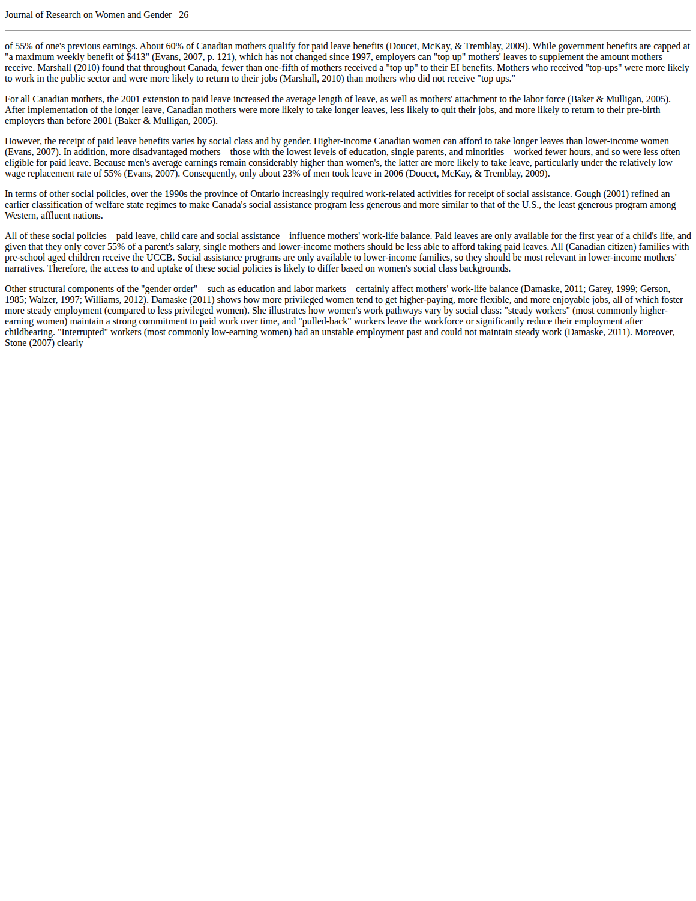Journal of Research on Women and Gender 26
of 55% of one's previous earnings. About 60% of Canadian mothers qualify for paid leave benefits (Doucet, McKay, & Tremblay, 2009). While government benefits are capped at "a maximum weekly benefit of $413" (Evans, 2007, p. 121), which has not changed since 1997, employers can "top up" mothers' leaves to supplement the amount mothers receive. Marshall (2010) found that throughout Canada, fewer than one-fifth of mothers received a "top up" to their EI benefits. Mothers who received "top-ups" were more likely to work in the public sector and were more likely to return to their jobs (Marshall, 2010) than mothers who did not receive "top ups."
For all Canadian mothers, the 2001 extension to paid leave increased the average length of leave, as well as mothers' attachment to the labor force (Baker & Mulligan, 2005). After implementation of the longer leave, Canadian mothers were more likely to take longer leaves, less likely to quit their jobs, and more likely to return to their pre-birth employers than before 2001 (Baker & Mulligan, 2005).
However, the receipt of paid leave benefits varies by social class and by gender. Higher-income Canadian women can afford to take longer leaves than lower-income women (Evans, 2007). In addition, more disadvantaged mothers—those with the lowest levels of education, single parents, and minorities—worked fewer hours, and so were less often eligible for paid leave. Because men's average earnings remain considerably higher than women's, the latter are more likely to take leave, particularly under the relatively low wage replacement rate of 55% (Evans, 2007). Consequently, only about 23% of men took leave in 2006 (Doucet, McKay, & Tremblay, 2009).
In terms of other social policies, over the 1990s the province of Ontario increasingly required work-related activities for receipt of social assistance. Gough (2001) refined an earlier classification of welfare state regimes to make Canada's social assistance program less generous and more similar to that of the U.S., the least generous program among Western, affluent nations.
All of these social policies—paid leave, child care and social assistance—influence mothers' work-life balance. Paid leaves are only available for the first year of a child's life, and given that they only cover 55% of a parent's salary, single mothers and lower-income mothers should be less able to afford taking paid leaves. All (Canadian citizen) families with pre-school aged children receive the UCCB. Social assistance programs are only available to lower-income families, so they should be most relevant in lower-income mothers' narratives. Therefore, the access to and uptake of these social policies is likely to differ based on women's social class backgrounds.
Other structural components of the "gender order"—such as education and labor markets—certainly affect mothers' work-life balance (Damaske, 2011; Garey, 1999; Gerson, 1985; Walzer, 1997; Williams, 2012). Damaske (2011) shows how more privileged women tend to get higher-paying, more flexible, and more enjoyable jobs, all of which foster more steady employment (compared to less privileged women). She illustrates how women's work pathways vary by social class: "steady workers" (most commonly higher-earning women) maintain a strong commitment to paid work over time, and "pulled-back" workers leave the workforce or significantly reduce their employment after childbearing. "Interrupted" workers (most commonly low-earning women) had an unstable employment past and could not maintain steady work (Damaske, 2011). Moreover, Stone (2007) clearly